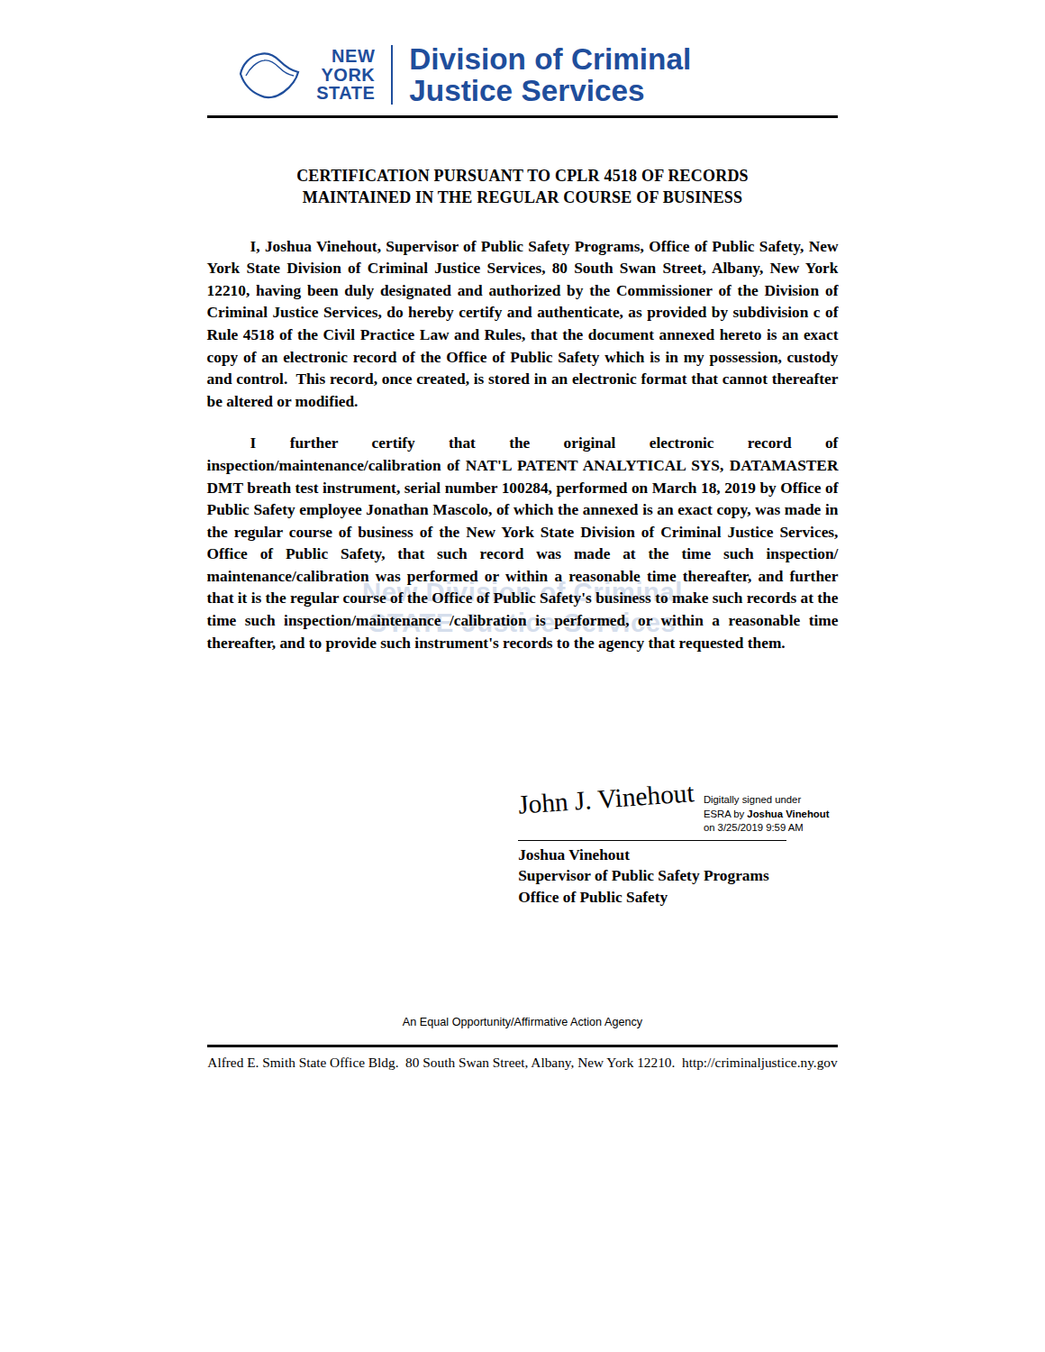NEW
YORK
STATE
Division of Criminal
Justice Services
New Division of Criminal
STATE Justice Services
CERTIFICATION PURSUANT TO CPLR 4518 OF RECORDS
MAINTAINED IN THE REGULAR COURSE OF BUSINESS
I, Joshua Vinehout, Supervisor of Public Safety Programs, Office of Public Safety, New York State Division of Criminal Justice Services, 80 South Swan Street, Albany, New York 12210, having been duly designated and authorized by the Commissioner of the Division of Criminal Justice Services, do hereby certify and authenticate, as provided by subdivision c of Rule 4518 of the Civil Practice Law and Rules, that the document annexed hereto is an exact copy of an electronic record of the Office of Public Safety which is in my possession, custody and control. This record, once created, is stored in an electronic format that cannot thereafter be altered or modified.
I further certify that the original electronic record of inspection/maintenance/calibration of NAT'L PATENT ANALYTICAL SYS, DATAMASTER DMT breath test instrument, serial number 100284, performed on March 18, 2019 by Office of Public Safety employee Jonathan Mascolo, of which the annexed is an exact copy, was made in the regular course of business of the New York State Division of Criminal Justice Services, Office of Public Safety, that such record was made at the time such inspection/ maintenance/calibration was performed or within a reasonable time thereafter, and further that it is the regular course of the Office of Public Safety's business to make such records at the time such inspection/maintenance /calibration is performed, or within a reasonable time thereafter, and to provide such instrument's records to the agency that requested them.
John J. Vinehout
Digitally signed under
ESRA by Joshua Vinehout
on 3/25/2019 9:59 AM
Joshua Vinehout
Supervisor of Public Safety Programs
Office of Public Safety
An Equal Opportunity/Affirmative Action Agency
Alfred E. Smith State Office Bldg. 80 South Swan Street, Albany, New York 12210. http://criminaljustice.ny.gov